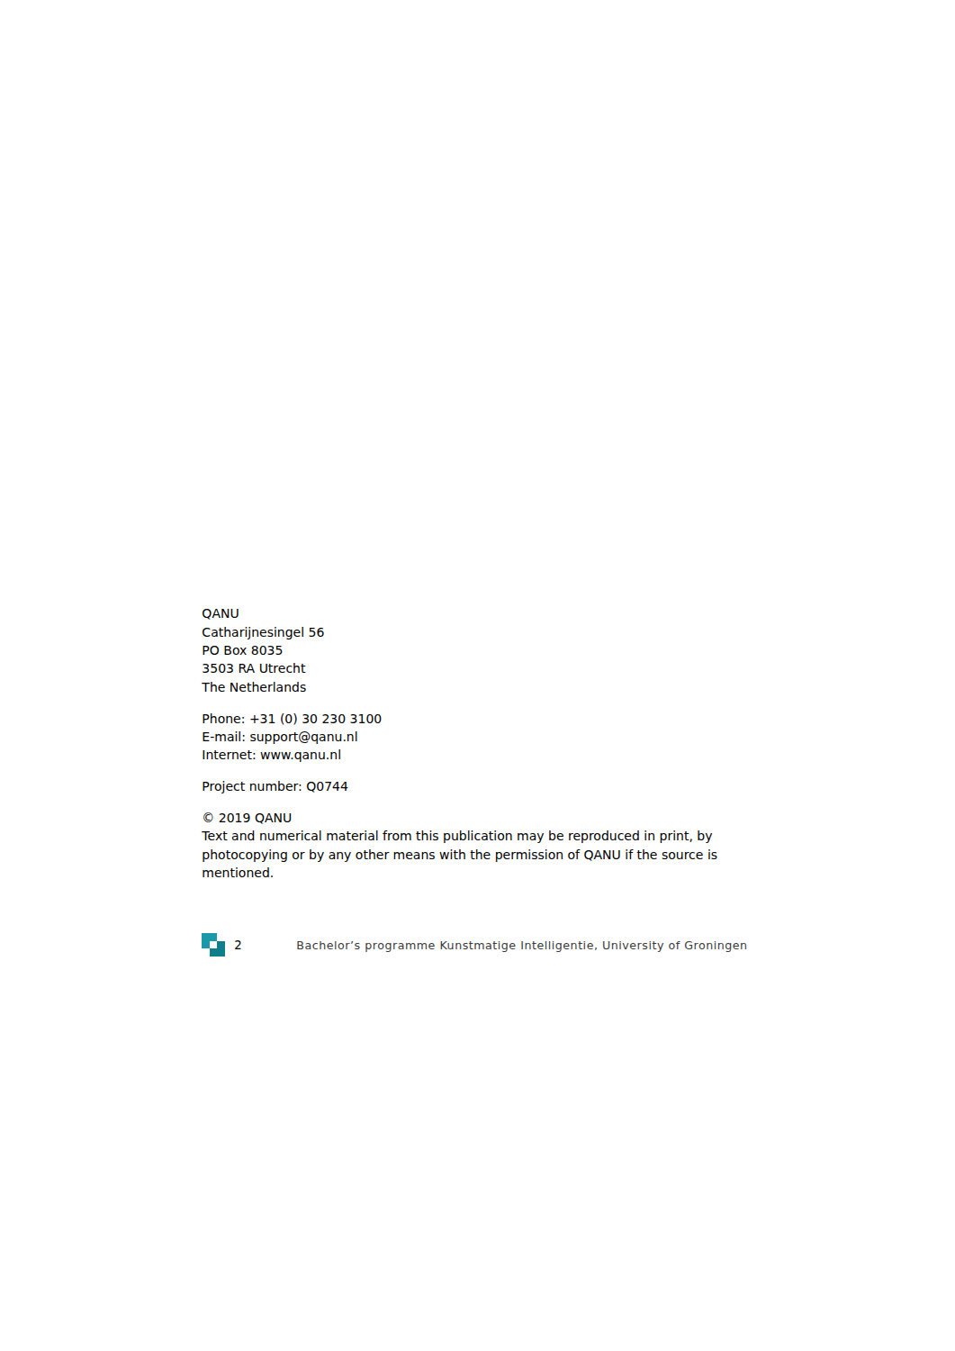QANU
Catharijnesingel 56
PO Box 8035
3503 RA Utrecht
The Netherlands
Phone: +31 (0) 30 230 3100
E-mail: support@qanu.nl
Internet: www.qanu.nl
Project number: Q0744
© 2019 QANU
Text and numerical material from this publication may be reproduced in print, by photocopying or by any other means with the permission of QANU if the source is mentioned.
2
Bachelor’s programme Kunstmatige Intelligentie, University of Groningen